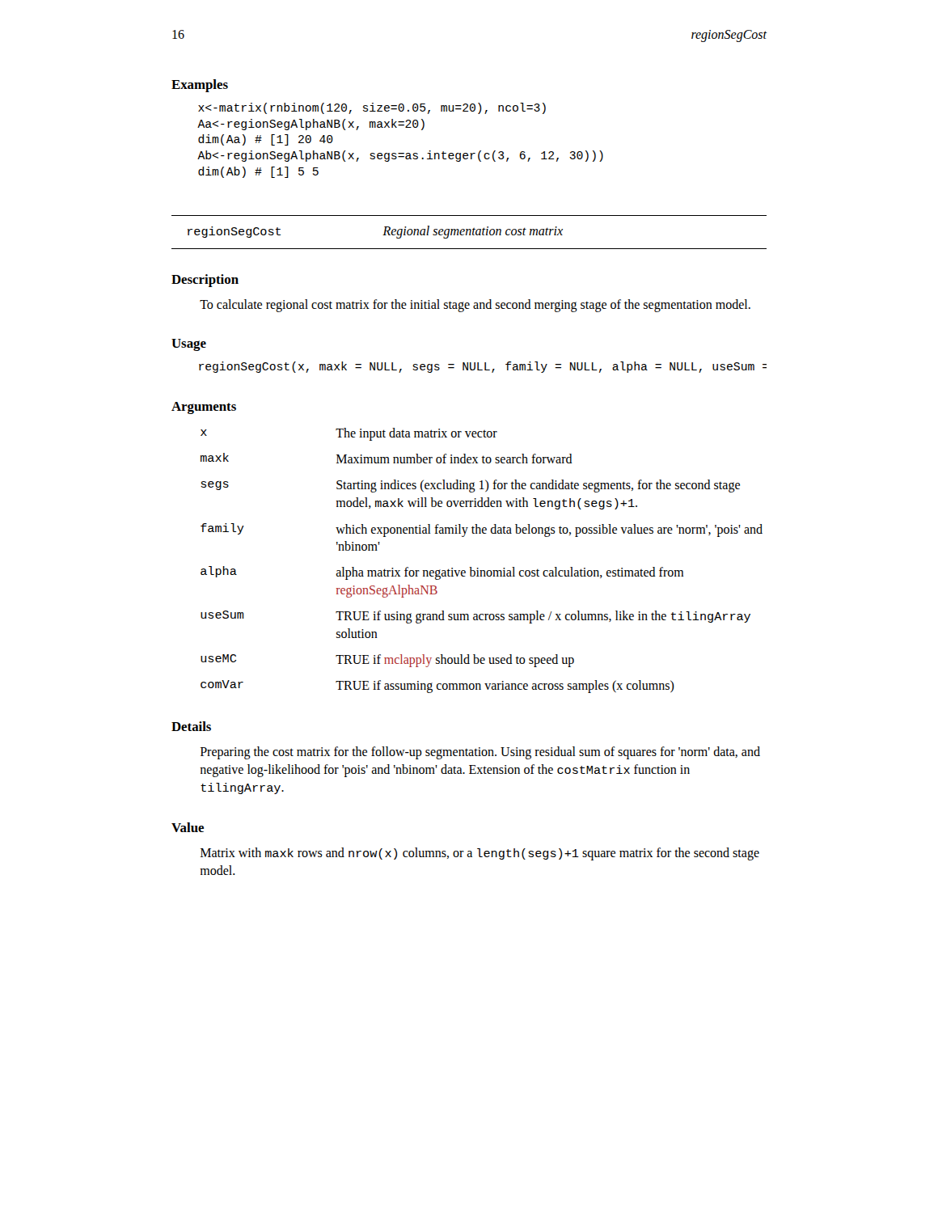16 regionSegCost
Examples
x<-matrix(rnbinom(120, size=0.05, mu=20), ncol=3)
Aa<-regionSegAlphaNB(x, maxk=20)
dim(Aa) # [1] 20 40
Ab<-regionSegAlphaNB(x, segs=as.integer(c(3, 6, 12, 30)))
dim(Ab) # [1] 5 5
regionSegCost Regional segmentation cost matrix
Description
To calculate regional cost matrix for the initial stage and second merging stage of the segmentation model.
Usage
regionSegCost(x, maxk = NULL, segs = NULL, family = NULL, alpha = NULL, useSum = TRUE, useMC = FALSE, comV
Arguments
x
The input data matrix or vector
maxk
Maximum number of index to search forward
segs
Starting indices (excluding 1) for the candidate segments, for the second stage model, maxk will be overridden with length(segs)+1.
family
which exponential family the data belongs to, possible values are 'norm', 'pois' and 'nbinom'
alpha
alpha matrix for negative binomial cost calculation, estimated from regionSegAlphaNB
useSum
TRUE if using grand sum across sample / x columns, like in the tilingArray solution
useMC
TRUE if mclapply should be used to speed up
comVar
TRUE if assuming common variance across samples (x columns)
Details
Preparing the cost matrix for the follow-up segmentation. Using residual sum of squares for 'norm' data, and negative log-likelihood for 'pois' and 'nbinom' data. Extension of the costMatrix function in tilingArray.
Value
Matrix with maxk rows and nrow(x) columns, or a length(segs)+1 square matrix for the second stage model.